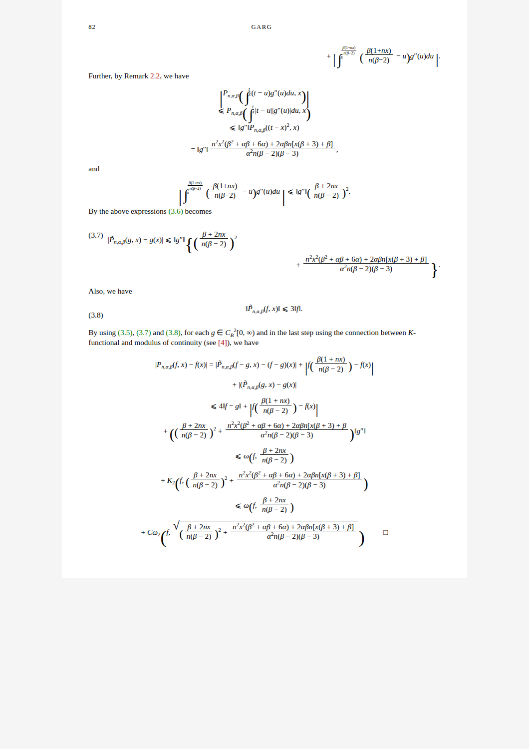82 GARG
+ | ∫β(1+nx) n(β−2) x (β(1+nx) n(β−2) − u) g″(u)du |.
Further, by Remark 2.2, we have
|Pn,α,β( ∫tx(t − u)g″(u)du, x)|
⩽ Pn,α,β( ∫tx|t − u||g″(u)|du, x)
⩽ ‖g″‖Pn,α,β((t − x)2, x)
= ‖g″‖n2x2(β2 + αβ + 6α) + 2αβn[x(β + 3) + β] α2n(β − 2)(β − 3),
and
| ∫β(1+nx) n(β−2) x (β(1+nx) n(β−2) − u) g″(u)du | ⩽ ‖g″‖(β + 2nx n(β − 2))2.
By the above expressions (3.6) becomes
(3.7)
|P̃n,α,β(g, x) − g(x)| ⩽ ‖g″‖{(β + 2nx n(β − 2))2
+ n2x2(β2 + αβ + 6α) + 2αβn[x(β + 3) + β] α2n(β − 2)(β − 3)}.
Also, we have
(3.8)
‖P̃n,α,β(f, x)‖ ⩽ 3‖f‖.
By using (3.5), (3.7) and (3.8), for each g ∈ CB2[0, ∞) and in the last step using the connection between K-functional and modulus of continuity (see [4]), we have
|Pn,α,β(f, x) − f(x)| = |P̃n,α,β(f − g, x) − (f − g)(x)| + |f(β(1 + nx) n(β − 2)) − f(x)|
+ |(P̃n,α,β(g, x) − g(x)|
⩽ 4‖f − g‖ + |f(β(1 + nx) n(β − 2)) − f(x)|
+ ((β + 2nx n(β − 2))2 + n2x2(β2 + αβ + 6α) + 2αβn[x(β + 3) + β α2n(β − 2)(β − 3))‖g″‖
⩽ ω(f, β + 2nx n(β − 2))
+ K2(f, (β + 2nx n(β − 2))2 + n2x2(β2 + αβ + 6α) + 2αβn[x(β + 3) + β] α2n(β − 2)(β − 3))
⩽ ω(f, β + 2nx n(β − 2))
+ Cω2(f, (β + 2nx n(β − 2))2 + n2x2(β2 + αβ + 6α) + 2αβn[x(β + 3) + β] α2n(β − 2)(β − 3)) □